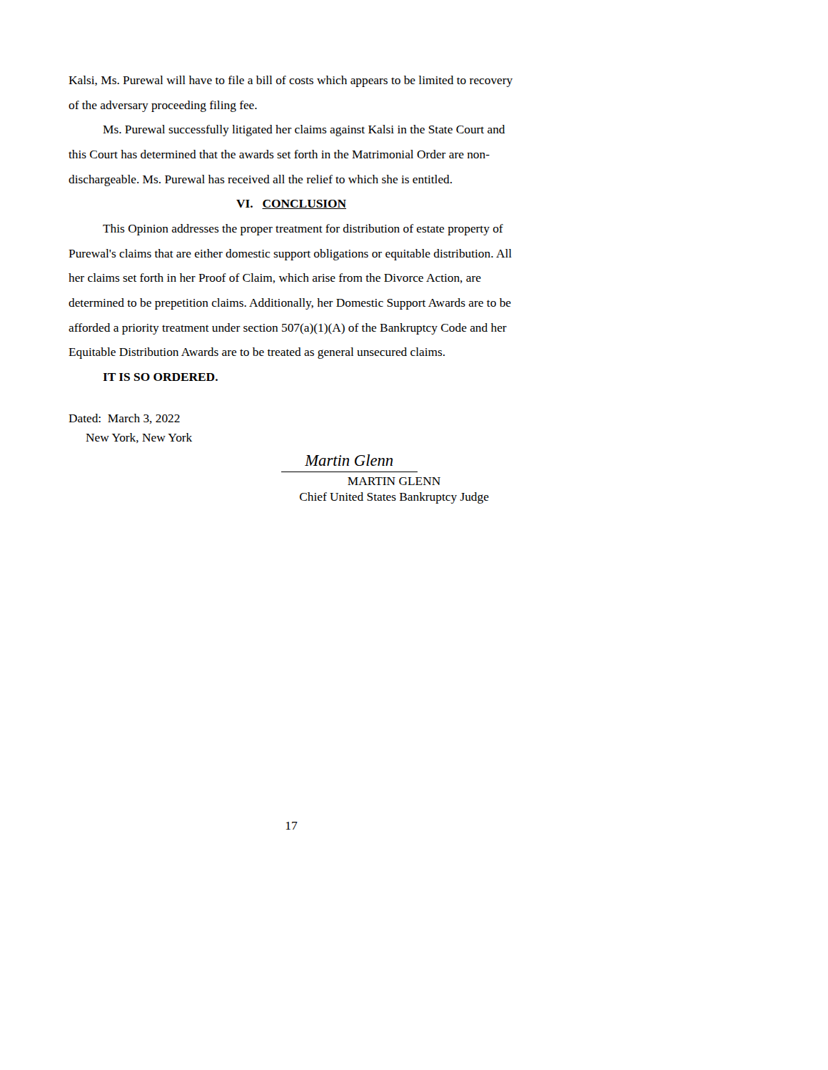Kalsi, Ms. Purewal will have to file a bill of costs which appears to be limited to recovery of the adversary proceeding filing fee.
Ms. Purewal successfully litigated her claims against Kalsi in the State Court and this Court has determined that the awards set forth in the Matrimonial Order are non-dischargeable. Ms. Purewal has received all the relief to which she is entitled.
VI. CONCLUSION
This Opinion addresses the proper treatment for distribution of estate property of Purewal's claims that are either domestic support obligations or equitable distribution. All her claims set forth in her Proof of Claim, which arise from the Divorce Action, are determined to be prepetition claims. Additionally, her Domestic Support Awards are to be afforded a priority treatment under section 507(a)(1)(A) of the Bankruptcy Code and her Equitable Distribution Awards are to be treated as general unsecured claims.
IT IS SO ORDERED.
Dated: March 3, 2022
New York, New York
Martin Glenn
MARTIN GLENN
Chief United States Bankruptcy Judge
17